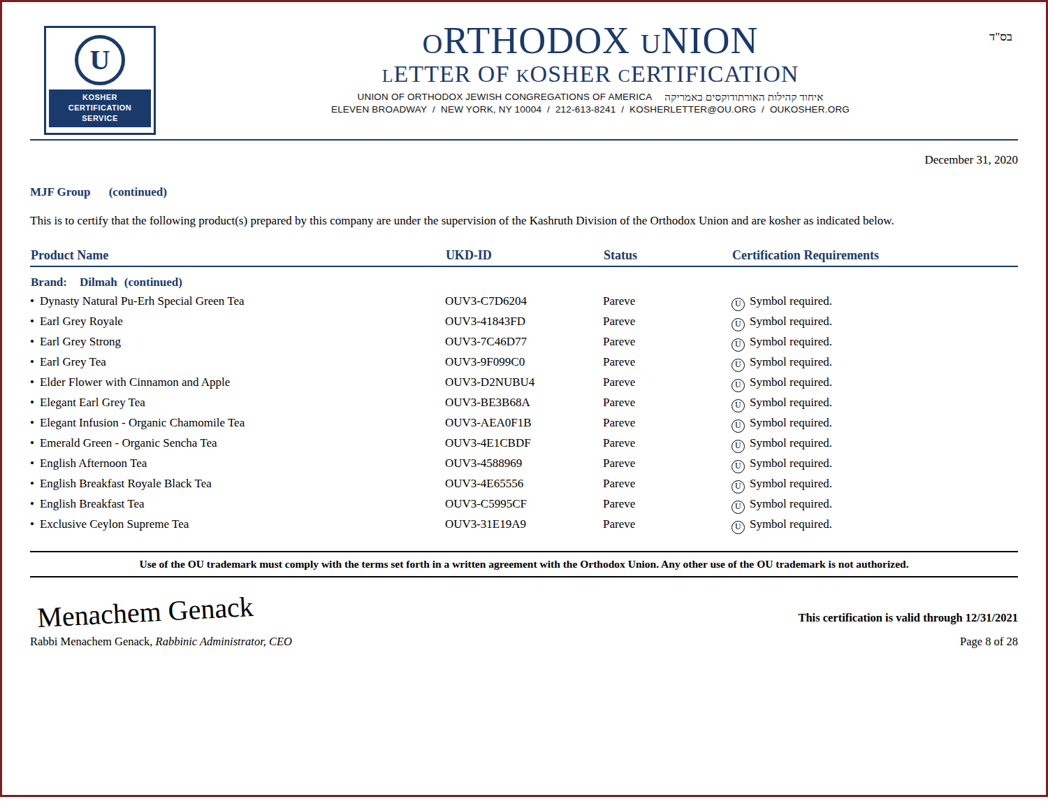בס"ד
U
KOSHER
CERTIFICATION
SERVICE
ORTHODOX UNION
LETTER OF KOSHER CERTIFICATION
UNION OF ORTHODOX JEWISH CONGREGATIONS OF AMERICA איחוד קהילות האורתודוקסים באמריקה
ELEVEN BROADWAY / NEW YORK, NY 10004 / 212-613-8241 / KOSHERLETTER@OU.ORG / OUKOSHER.ORG
December 31, 2020
MJF Group (continued)
This is to certify that the following product(s) prepared by this company are under the supervision of the Kashruth Division of the Orthodox Union and are kosher as indicated below.
| Product Name | UKD-ID | Status | Certification Requirements |
| --- | --- | --- | --- |
| Brand: Dilmah (continued) |
| Dynasty Natural Pu-Erh Special Green Tea | OUV3-C7D6204 | Pareve | U Symbol required. |
| Earl Grey Royale | OUV3-41843FD | Pareve | U Symbol required. |
| Earl Grey Strong | OUV3-7C46D77 | Pareve | U Symbol required. |
| Earl Grey Tea | OUV3-9F099C0 | Pareve | U Symbol required. |
| Elder Flower with Cinnamon and Apple | OUV3-D2NUBU4 | Pareve | U Symbol required. |
| Elegant Earl Grey Tea | OUV3-BE3B68A | Pareve | U Symbol required. |
| Elegant Infusion - Organic Chamomile Tea | OUV3-AEA0F1B | Pareve | U Symbol required. |
| Emerald Green - Organic Sencha Tea | OUV3-4E1CBDF | Pareve | U Symbol required. |
| English Afternoon Tea | OUV3-4588969 | Pareve | U Symbol required. |
| English Breakfast Royale Black Tea | OUV3-4E65556 | Pareve | U Symbol required. |
| English Breakfast Tea | OUV3-C5995CF | Pareve | U Symbol required. |
| Exclusive Ceylon Supreme Tea | OUV3-31E19A9 | Pareve | U Symbol required. |
Use of the OU trademark must comply with the terms set forth in a written agreement with the Orthodox Union. Any other use of the OU trademark is not authorized.
Menachem Genack
Rabbi Menachem Genack, Rabbinic Administrator, CEO
This certification is valid through 12/31/2021
Page 8 of 28